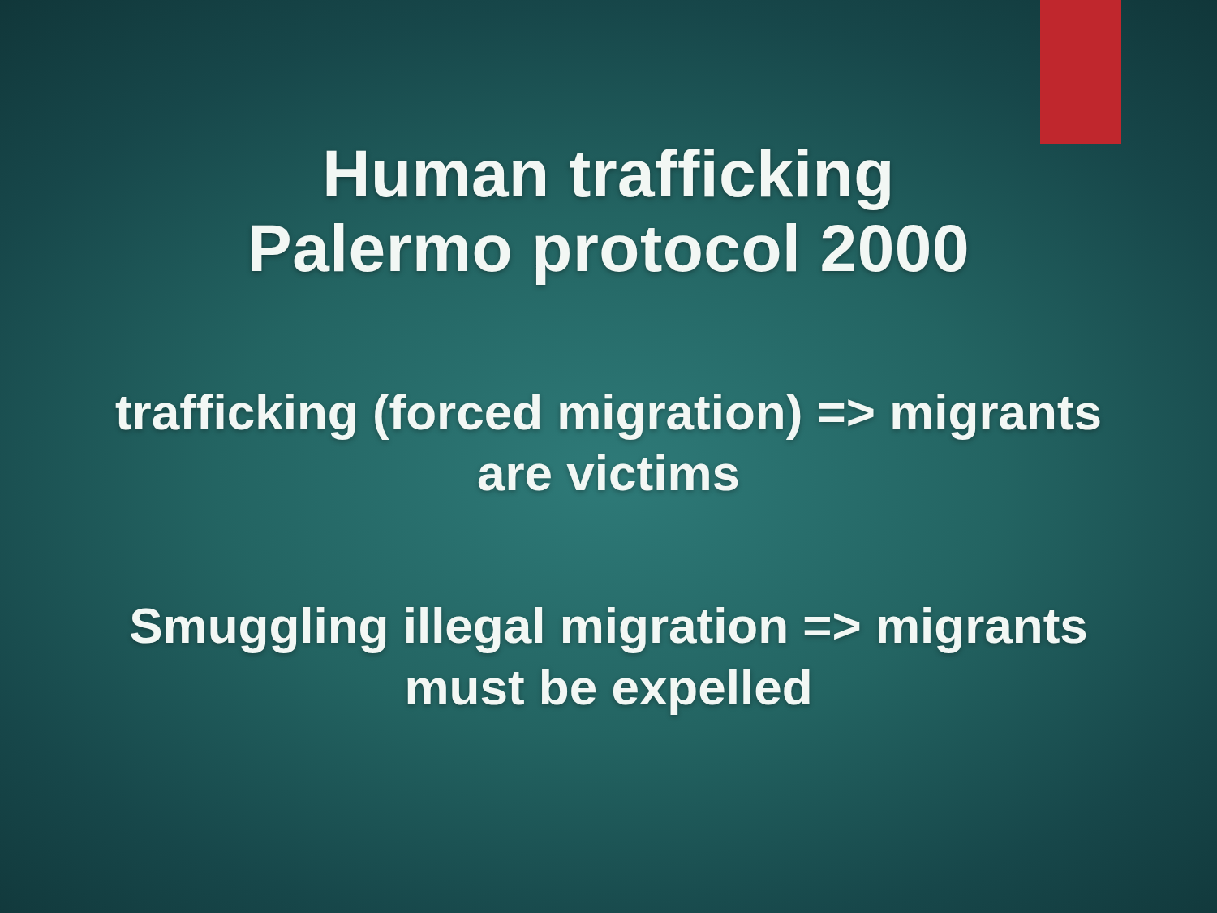Human trafficking
Palermo protocol 2000
trafficking (forced migration) => migrants are victims
Smuggling illegal migration => migrants must be expelled